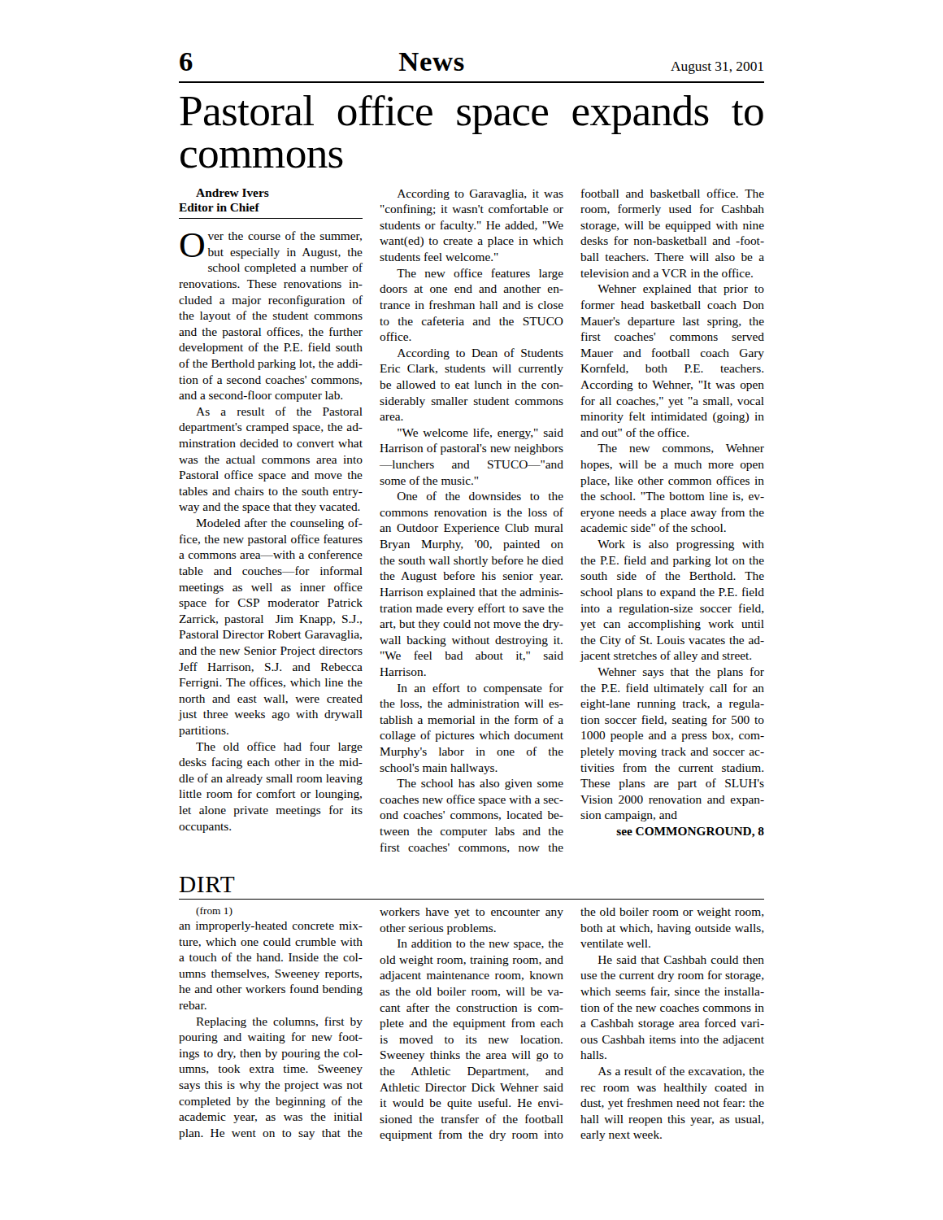6
News
August 31, 2001
Pastoral office space expands to commons
Andrew Ivers
Editor in Chief
Over the course of the summer, but especially in August, the school completed a number of renovations. These renovations included a major reconfiguration of the layout of the student commons and the pastoral offices, the further development of the P.E. field south of the Berthold parking lot, the addition of a second coaches' commons, and a second-floor computer lab.
As a result of the Pastoral department's cramped space, the adminstration decided to convert what was the actual commons area into Pastoral office space and move the tables and chairs to the south entryway and the space that they vacated.
Modeled after the counseling office, the new pastoral office features a commons area—with a conference table and couches—for informal meetings as well as inner office space for CSP moderator Patrick Zarrick, pastoral Jim Knapp, S.J., Pastoral Director Robert Garavaglia, and the new Senior Project directors Jeff Harrison, S.J. and Rebecca Ferrigni. The offices, which line the north and east wall, were created just three weeks ago with drywall partitions.
The old office had four large desks facing each other in the middle of an already small room leaving little room for comfort or lounging, let alone private meetings for its occupants.
According to Garavaglia, it was "confining; it wasn't comfortable or students or faculty." He added, "We want(ed) to create a place in which students feel welcome."
The new office features large doors at one end and another entrance in freshman hall and is close to the cafeteria and the STUCO office.
According to Dean of Students Eric Clark, students will currently be allowed to eat lunch in the considerably smaller student commons area.
"We welcome life, energy," said Harrison of pastoral's new neighbors—lunchers and STUCO—"and some of the music."
One of the downsides to the commons renovation is the loss of an Outdoor Experience Club mural Bryan Murphy, '00, painted on the south wall shortly before he died the August before his senior year. Harrison explained that the administration made every effort to save the art, but they could not move the drywall backing without destroying it. "We feel bad about it," said Harrison.
In an effort to compensate for the loss, the administration will establish a memorial in the form of a collage of pictures which document Murphy's labor in one of the school's main hallways.
The school has also given some coaches new office space with a second coaches' commons, located between the computer labs and the first coaches' commons, now the football and basketball office. The room, formerly used for Cashbah storage, will be equipped with nine desks for non-basketball and -football teachers. There will also be a television and a VCR in the office.
Wehner explained that prior to former head basketball coach Don Mauer's departure last spring, the first coaches' commons served Mauer and football coach Gary Kornfeld, both P.E. teachers. According to Wehner, "It was open for all coaches," yet "a small, vocal minority felt intimidated (going) in and out" of the office.
The new commons, Wehner hopes, will be a much more open place, like other common offices in the school. "The bottom line is, everyone needs a place away from the academic side" of the school.
Work is also progressing with the P.E. field and parking lot on the south side of the Berthold. The school plans to expand the P.E. field into a regulation-size soccer field, yet can accomplishing work until the City of St. Louis vacates the adjacent stretches of alley and street.
Wehner says that the plans for the P.E. field ultimately call for an eight-lane running track, a regulation soccer field, seating for 500 to 1000 people and a press box, completely moving track and soccer activities from the current stadium. These plans are part of SLUH's Vision 2000 renovation and expansion campaign, and
see COMMONGROUND, 8
DIRT
(from 1)
an improperly-heated concrete mixture, which one could crumble with a touch of the hand. Inside the columns themselves, Sweeney reports, he and other workers found bending rebar.
Replacing the columns, first by pouring and waiting for new footings to dry, then by pouring the columns, took extra time. Sweeney says this is why the project was not completed by the beginning of the academic year, as was the initial plan. He went on to say that the workers have yet to encounter any other serious problems.
In addition to the new space, the old weight room, training room, and adjacent maintenance room, known as the old boiler room, will be vacant after the construction is complete and the equipment from each is moved to its new location. Sweeney thinks the area will go to the Athletic Department, and Athletic Director Dick Wehner said it would be quite useful. He envisioned the transfer of the football equipment from the dry room into the old boiler room or weight room, both at which, having outside walls, ventilate well.
He said that Cashbah could then use the current dry room for storage, which seems fair, since the installation of the new coaches commons in a Cashbah storage area forced various Cashbah items into the adjacent halls.
As a result of the excavation, the rec room was healthily coated in dust, yet freshmen need not fear: the hall will reopen this year, as usual, early next week.